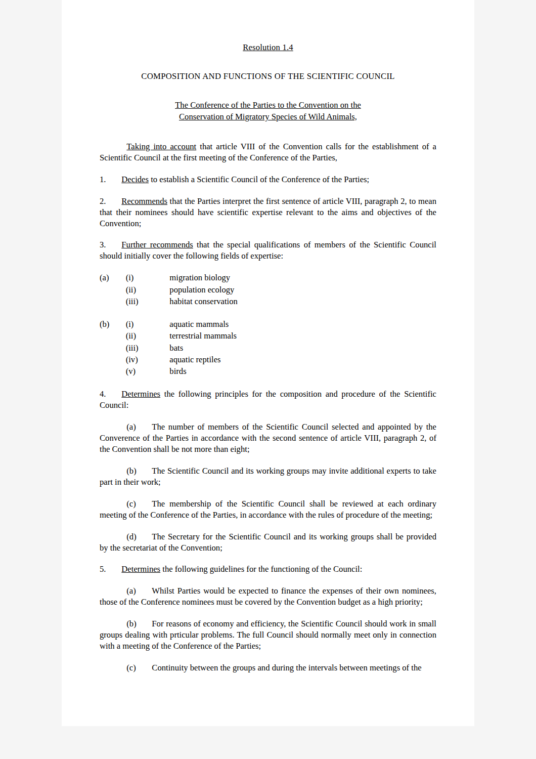Resolution 1.4
COMPOSITION AND FUNCTIONS OF THE SCIENTIFIC COUNCIL
The Conference of the Parties to the Convention on the
Conservation of Migratory Species of Wild Animals,
Taking into account that article VIII of the Convention calls for the establishment of a Scientific Council at the first meeting of the Conference of the Parties,
1. Decides to establish a Scientific Council of the Conference of the Parties;
2. Recommends that the Parties interpret the first sentence of article VIII, paragraph 2, to mean that their nominees should have scientific expertise relevant to the aims and objectives of the Convention;
3. Further recommends that the special qualifications of members of the Scientific Council should initially cover the following fields of expertise:
| (a) | (i) | migration biology |
| | (ii) | population ecology |
| | (iii) | habitat conservation |
| (b) | (i) | aquatic mammals |
| | (ii) | terrestrial mammals |
| | (iii) | bats |
| | (iv) | aquatic reptiles |
| | (v) | birds |
4. Determines the following principles for the composition and procedure of the Scientific Council:
(a) The number of members of the Scientific Council selected and appointed by the Converence of the Parties in accordance with the second sentence of article VIII, paragraph 2, of the Convention shall be not more than eight;
(b) The Scientific Council and its working groups may invite additional experts to take part in their work;
(c) The membership of the Scientific Council shall be reviewed at each ordinary meeting of the Conference of the Parties, in accordance with the rules of procedure of the meeting;
(d) The Secretary for the Scientific Council and its working groups shall be provided by the secretariat of the Convention;
5. Determines the following guidelines for the functioning of the Council:
(a) Whilst Parties would be expected to finance the expenses of their own nominees, those of the Conference nominees must be covered by the Convention budget as a high priority;
(b) For reasons of economy and efficiency, the Scientific Council should work in small groups dealing with prticular problems. The full Council should normally meet only in connection with a meeting of the Conference of the Parties;
(c) Continuity between the groups and during the intervals between meetings of the